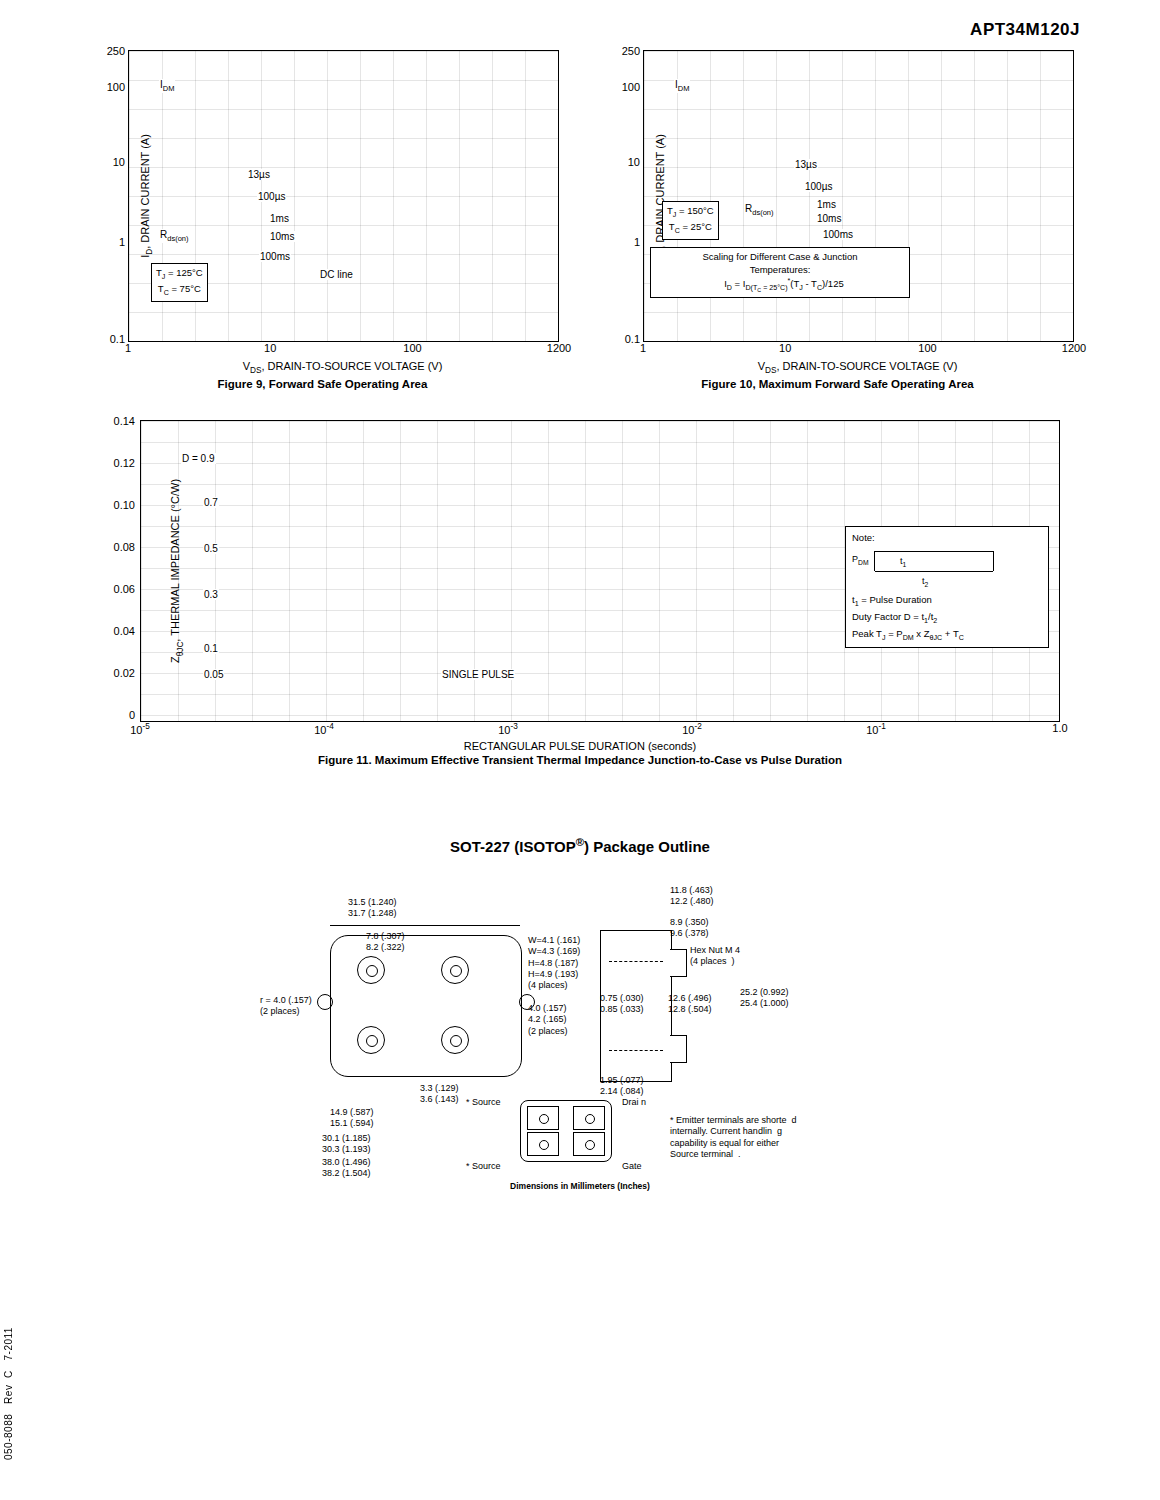APT34M120J
ID, DRAIN CURRENT (A)
250 100 10 1 0.1
IDM
13µs
100µs
1ms
10ms
100ms
Rds(on)
DC line
TJ = 125°C
TC = 75°C
1 10 100 1200
VDS, DRAIN-TO-SOURCE VOLTAGE (V)
Figure 9, Forward Safe Operating Area
ID, DRAIN CURRENT (A)
250 100 10 1 0.1
IDM
13µs
100µs
1ms
10ms
100ms
Rds(on)
DC line
TJ = 150°C
TC = 25°C
Scaling for Different Case & Junction
Temperatures:
ID = ID(TC = 25°C)*(TJ - TC)/125
1 10 100 1200
VDS, DRAIN-TO-SOURCE VOLTAGE (V)
Figure 10, Maximum Forward Safe Operating Area
ZθJC, THERMAL IMPEDANCE (°C/W)
0.14 0.12 0.10 0.08 0.06 0.04 0.02 0
D = 0.9
0.7
0.5
0.3
0.1
0.05
SINGLE PULSE
Note:
PDM t1 t2
t1 = Pulse Duration
Duty Factor D = t1/t2
Peak TJ = PDM x ZθJC + TC
10-5 10-4 10-3 10-2 10-1 1.0
RECTANGULAR PULSE DURATION (seconds)
Figure 11. Maximum Effective Transient Thermal Impedance Junction-to-Case vs Pulse Duration
SOT-227 (ISOTOP®) Package Outline
31.5 (1.240)
31.7 (1.248)
7.8 (.307)
8.2 (.322)
r = 4.0 (.157)
(2 places)
W=4.1 (.161)
W=4.3 (.169)
H=4.8 (.187)
H=4.9 (.193)
(4 places)
4.0 (.157)
4.2 (.165)
(2 places)
3.3 (.129)
3.6 (.143)
14.9 (.587)
15.1 (.594)
30.1 (1.185)
30.3 (1.193)
38.0 (1.496)
38.2 (1.504)
11.8 (.463)
12.2 (.480)
8.9 (.350)
9.6 (.378)
Hex Nut M 4
(4 places )
0.75 (.030)
0.85 (.033)
12.6 (.496)
12.8 (.504)
25.2 (0.992)
25.4 (1.000)
1.95 (.077)
2.14 (.084)
* Source
Drai n
* Source
Gate
* Emitter terminals are shorte d
internally. Current handlin g
capability is equal for either
Source terminal .
Dimensions in Millimeters (Inches)
050-8088 Rev C 7-2011